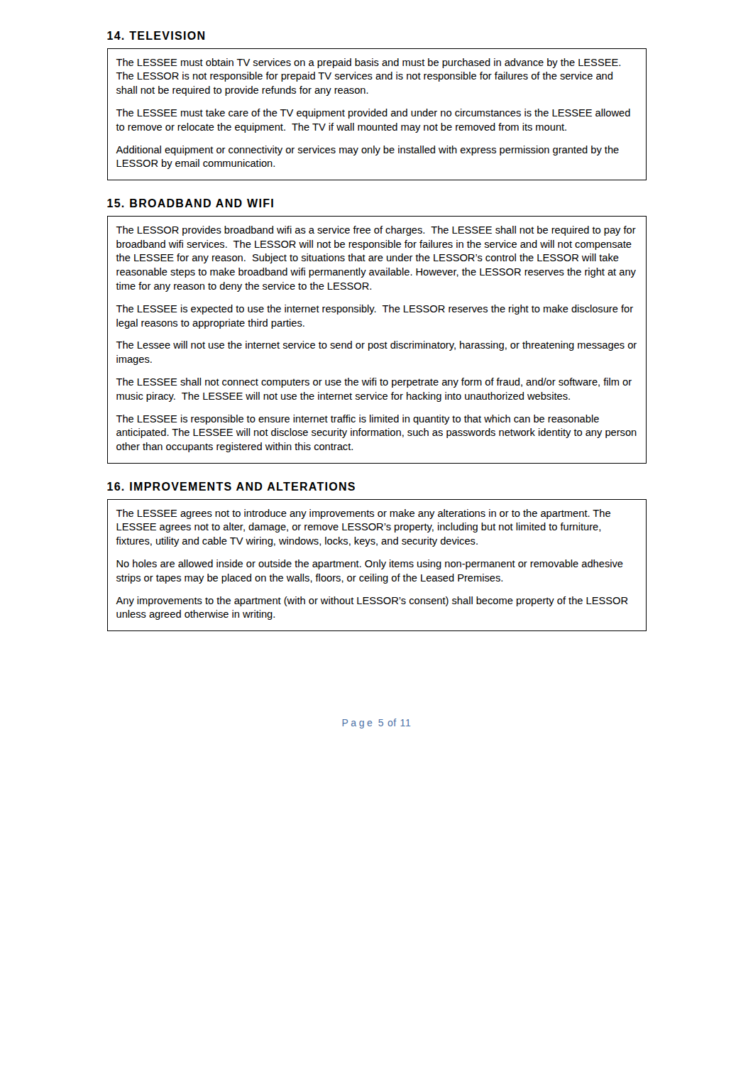14. TELEVISION
The LESSEE must obtain TV services on a prepaid basis and must be purchased in advance by the LESSEE. The LESSOR is not responsible for prepaid TV services and is not responsible for failures of the service and shall not be required to provide refunds for any reason.
The LESSEE must take care of the TV equipment provided and under no circumstances is the LESSEE allowed to remove or relocate the equipment. The TV if wall mounted may not be removed from its mount.
Additional equipment or connectivity or services may only be installed with express permission granted by the LESSOR by email communication.
15. BROADBAND AND WIFI
The LESSOR provides broadband wifi as a service free of charges. The LESSEE shall not be required to pay for broadband wifi services. The LESSOR will not be responsible for failures in the service and will not compensate the LESSEE for any reason. Subject to situations that are under the LESSOR’s control the LESSOR will take reasonable steps to make broadband wifi permanently available. However, the LESSOR reserves the right at any time for any reason to deny the service to the LESSOR.
The LESSEE is expected to use the internet responsibly. The LESSOR reserves the right to make disclosure for legal reasons to appropriate third parties.
The Lessee will not use the internet service to send or post discriminatory, harassing, or threatening messages or images.
The LESSEE shall not connect computers or use the wifi to perpetrate any form of fraud, and/or software, film or music piracy. The LESSEE will not use the internet service for hacking into unauthorized websites.
The LESSEE is responsible to ensure internet traffic is limited in quantity to that which can be reasonable anticipated. The LESSEE will not disclose security information, such as passwords network identity to any person other than occupants registered within this contract.
16. IMPROVEMENTS AND ALTERATIONS
The LESSEE agrees not to introduce any improvements or make any alterations in or to the apartment. The LESSEE agrees not to alter, damage, or remove LESSOR’s property, including but not limited to furniture, fixtures, utility and cable TV wiring, windows, locks, keys, and security devices.
No holes are allowed inside or outside the apartment. Only items using non-permanent or removable adhesive strips or tapes may be placed on the walls, floors, or ceiling of the Leased Premises.
Any improvements to the apartment (with or without LESSOR’s consent) shall become property of the LESSOR unless agreed otherwise in writing.
Page 5 of 11